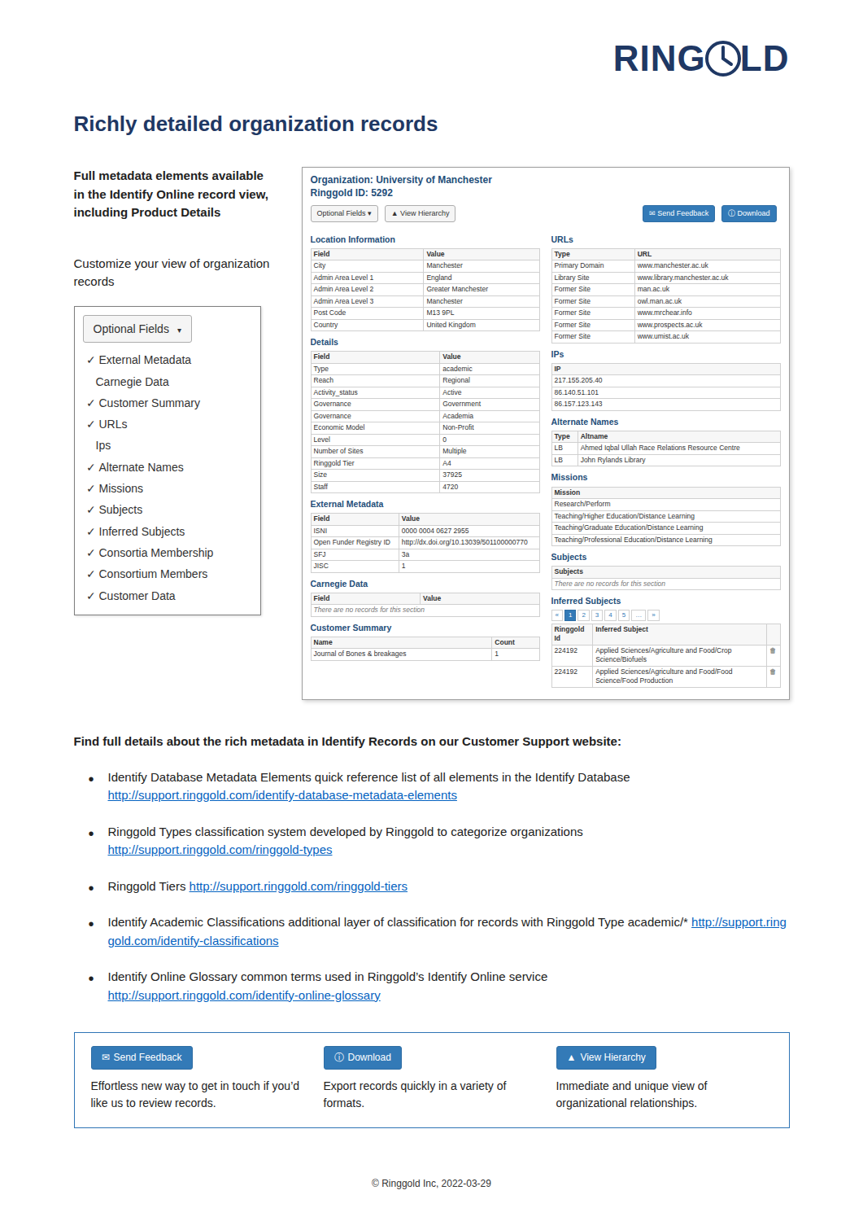RING LD
Richly detailed organization records
Full metadata elements available in the Identify Online record view, including Product Details
Customize your view of organization records
Optional Fields ▾
✓External Metadata
Carnegie Data
✓Customer Summary
✓URLs
Ips
✓Alternate Names
✓Missions
✓Subjects
✓Inferred Subjects
✓Consortia Membership
✓Consortium Members
✓Customer Data
Organization: University of Manchester
Ringgold ID: 5292
Optional Fields ▾ ▲ View Hierarchy
✉ Send Feedback ⓘ Download
Location Information
| Field | Value |
| --- | --- |
| City | Manchester |
| Admin Area Level 1 | England |
| Admin Area Level 2 | Greater Manchester |
| Admin Area Level 3 | Manchester |
| Post Code | M13 9PL |
| Country | United Kingdom |
Details
| Field | Value |
| --- | --- |
| Type | academic |
| Reach | Regional |
| Activity_status | Active |
| Governance | Government |
| Governance | Academia |
| Economic Model | Non-Profit |
| Level | 0 |
| Number of Sites | Multiple |
| Ringgold Tier | A4 |
| Size | 37925 |
| Staff | 4720 |
External Metadata
| Field | Value |
| --- | --- |
| ISNI | 0000 0004 0627 2955 |
| Open Funder Registry ID | http://dx.doi.org/10.13039/501100000770 |
| SFJ | 3a |
| JISC | 1 |
Carnegie Data
| Field | Value |
| --- | --- |
| There are no records for this section |
Customer Summary
| Name | Count |
| --- | --- |
| Journal of Bones & breakages | 1 |
URLs
| Type | URL |
| --- | --- |
| Primary Domain | www.manchester.ac.uk |
| Library Site | www.library.manchester.ac.uk |
| Former Site | man.ac.uk |
| Former Site | owl.man.ac.uk |
| Former Site | www.mrchear.info |
| Former Site | www.prospects.ac.uk |
| Former Site | www.umist.ac.uk |
IPs
| IP |
| --- |
| 217.155.205.40 |
| 86.140.51.101 |
| 86.157.123.143 |
Alternate Names
| Type | Altname |
| --- | --- |
| LB | Ahmed Iqbal Ullah Race Relations Resource Centre |
| LB | John Rylands Library |
Missions
| Mission |
| --- |
| Research/Perform |
| Teaching/Higher Education/Distance Learning |
| Teaching/Graduate Education/Distance Learning |
| Teaching/Professional Education/Distance Learning |
Subjects
| Subjects |
| --- |
| There are no records for this section |
Inferred Subjects
«12345…»
| Ringgold Id | Inferred Subject | |
| --- | --- | --- |
| 224192 | Applied Sciences/Agriculture and Food/Crop Science/Biofuels | 🗑 |
| 224192 | Applied Sciences/Agriculture and Food/Food Science/Food Production | 🗑 |
Find full details about the rich metadata in Identify Records on our Customer Support website:
Identify Database Metadata Elements quick reference list of all elements in the Identify Database
http://support.ringgold.com/identify-database-metadata-elements
Ringgold Types classification system developed by Ringgold to categorize organizations
http://support.ringgold.com/ringgold-types
Ringgold Tiers http://support.ringgold.com/ringgold-tiers
Identify Academic Classifications additional layer of classification for records with Ringgold Type academic/* http://support.ringgold.com/identify-classifications
Identify Online Glossary common terms used in Ringgold’s Identify Online service
http://support.ringgold.com/identify-online-glossary
✉Send Feedback
Effortless new way to get in touch if you’d like us to review records.
ⓘDownload
Export records quickly in a variety of formats.
▲View Hierarchy
Immediate and unique view of organizational relationships.
© Ringgold Inc, 2022-03-29